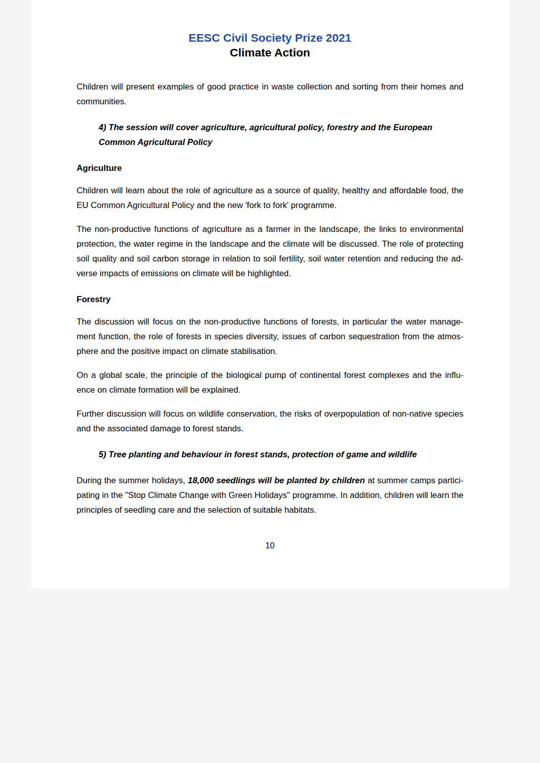EESC Civil Society Prize 2021
Climate Action
Children will present examples of good practice in waste collection and sorting from their homes and communities.
4) The session will cover agriculture, agricultural policy, forestry and the European Common Agricultural Policy
Agriculture
Children will learn about the role of agriculture as a source of quality, healthy and affordable food, the EU Common Agricultural Policy and the new 'fork to fork' programme.
The non-productive functions of agriculture as a farmer in the landscape, the links to environmental protection, the water regime in the landscape and the climate will be discussed. The role of protecting soil quality and soil carbon storage in relation to soil fertility, soil water retention and reducing the adverse impacts of emissions on climate will be highlighted.
Forestry
The discussion will focus on the non-productive functions of forests, in particular the water management function, the role of forests in species diversity, issues of carbon sequestration from the atmosphere and the positive impact on climate stabilisation.
On a global scale, the principle of the biological pump of continental forest complexes and the influence on climate formation will be explained.
Further discussion will focus on wildlife conservation, the risks of overpopulation of non-native species and the associated damage to forest stands.
5) Tree planting and behaviour in forest stands, protection of game and wildlife
During the summer holidays, 18,000 seedlings will be planted by children at summer camps participating in the "Stop Climate Change with Green Holidays" programme. In addition, children will learn the principles of seedling care and the selection of suitable habitats.
10